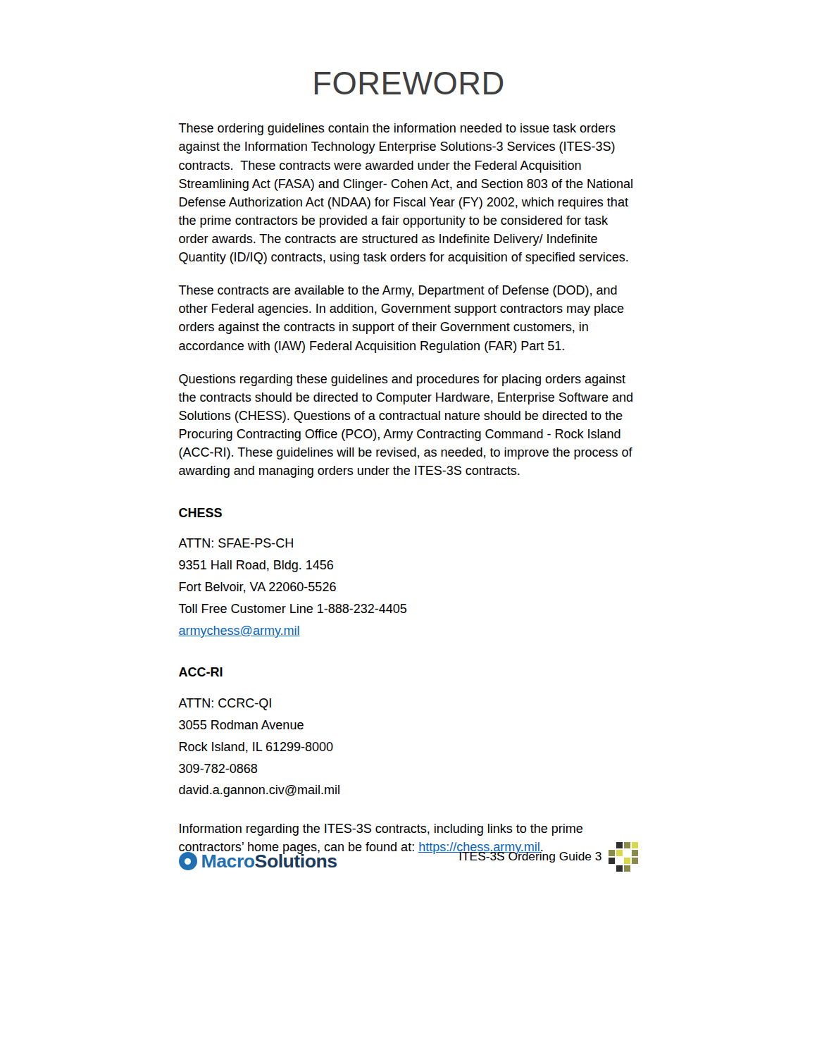FOREWORD
These ordering guidelines contain the information needed to issue task orders against the Information Technology Enterprise Solutions-3 Services (ITES-3S) contracts. These contracts were awarded under the Federal Acquisition Streamlining Act (FASA) and Clinger- Cohen Act, and Section 803 of the National Defense Authorization Act (NDAA) for Fiscal Year (FY) 2002, which requires that the prime contractors be provided a fair opportunity to be considered for task order awards. The contracts are structured as Indefinite Delivery/ Indefinite Quantity (ID/IQ) contracts, using task orders for acquisition of specified services.
These contracts are available to the Army, Department of Defense (DOD), and other Federal agencies. In addition, Government support contractors may place orders against the contracts in support of their Government customers, in accordance with (IAW) Federal Acquisition Regulation (FAR) Part 51.
Questions regarding these guidelines and procedures for placing orders against the contracts should be directed to Computer Hardware, Enterprise Software and Solutions (CHESS). Questions of a contractual nature should be directed to the Procuring Contracting Office (PCO), Army Contracting Command - Rock Island (ACC-RI). These guidelines will be revised, as needed, to improve the process of awarding and managing orders under the ITES-3S contracts.
CHESS
ATTN: SFAE-PS-CH
9351 Hall Road, Bldg. 1456
Fort Belvoir, VA 22060-5526
Toll Free Customer Line 1-888-232-4405
armychess@army.mil
ACC-RI
ATTN: CCRC-QI
3055 Rodman Avenue
Rock Island, IL 61299-8000
309-782-0868
david.a.gannon.civ@mail.mil
Information regarding the ITES-3S contracts, including links to the prime contractors’ home pages, can be found at: https://chess.army.mil.
MacroSolutions
ITES-3S Ordering Guide 3